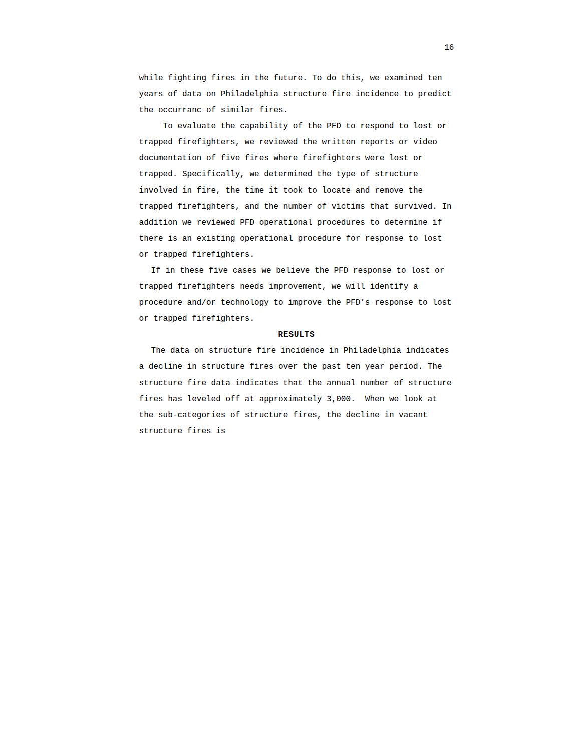16
while fighting fires in the future. To do this, we examined ten years of data on Philadelphia structure fire incidence to predict the occurranc of similar fires.
To evaluate the capability of the PFD to respond to lost or trapped firefighters, we reviewed the written reports or video documentation of five fires where firefighters were lost or trapped. Specifically, we determined the type of structure involved in fire, the time it took to locate and remove the trapped firefighters, and the number of victims that survived. In addition we reviewed PFD operational procedures to determine if there is an existing operational procedure for response to lost or trapped firefighters.
If in these five cases we believe the PFD response to lost or trapped firefighters needs improvement, we will identify a procedure and/or technology to improve the PFD’s response to lost or trapped firefighters.
RESULTS
The data on structure fire incidence in Philadelphia indicates a decline in structure fires over the past ten year period. The structure fire data indicates that the annual number of structure fires has leveled off at approximately 3,000. When we look at the sub-categories of structure fires, the decline in vacant structure fires is